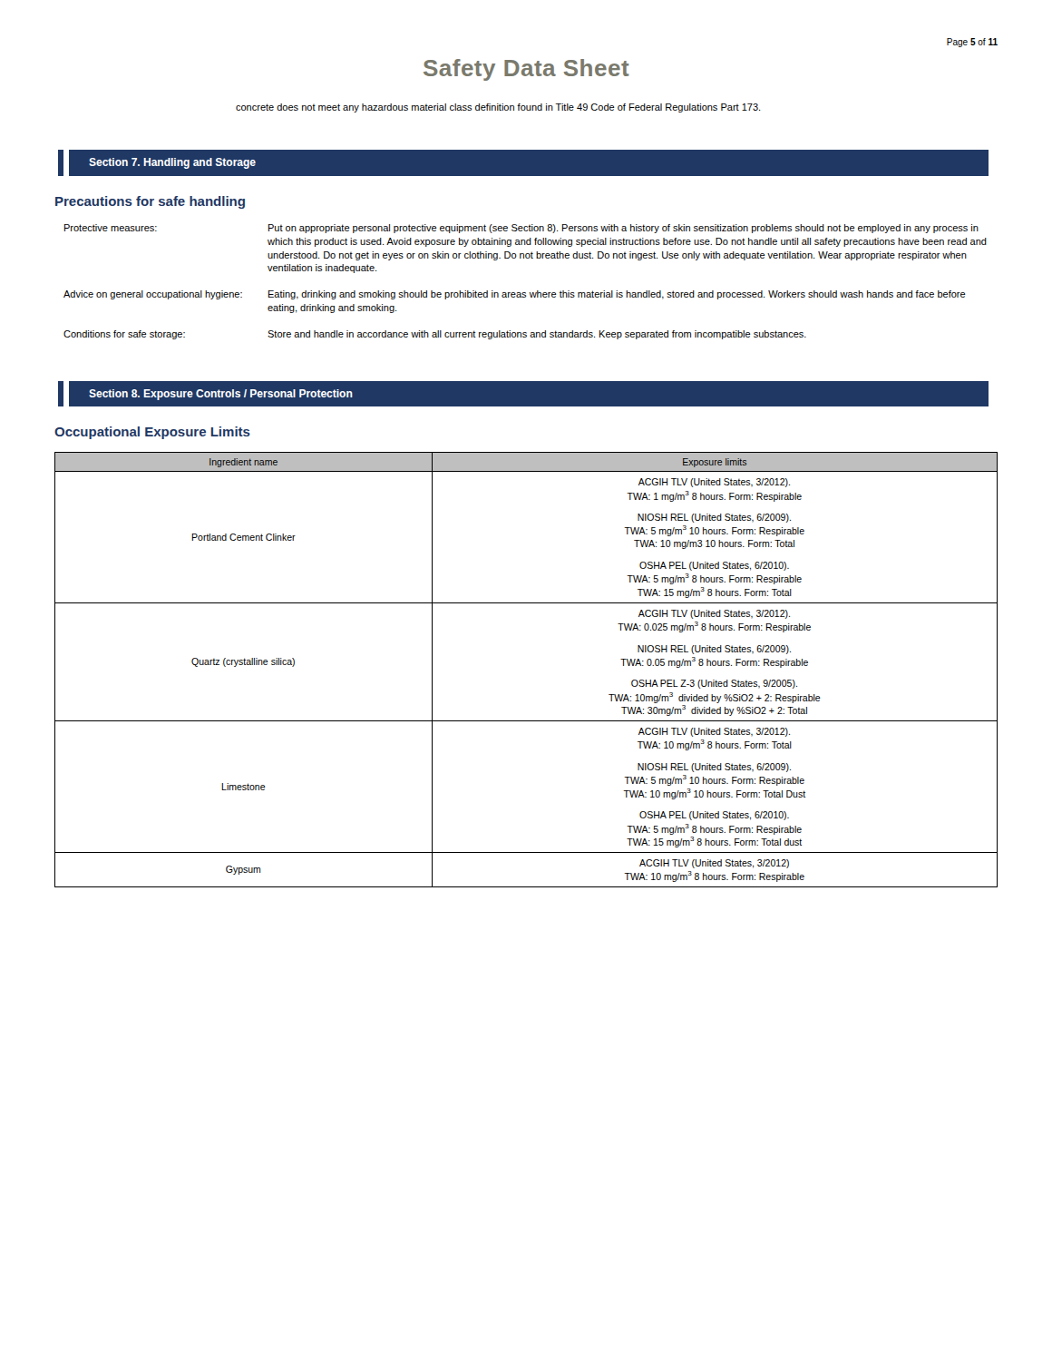Page 5 of 11
Safety Data Sheet
concrete does not meet any hazardous material class definition found in Title 49 Code of Federal Regulations Part 173.
Section 7. Handling and Storage
Precautions for safe handling
| Protective measures: | Put on appropriate personal protective equipment (see Section 8). Persons with a history of skin sensitization problems should not be employed in any process in which this product is used. Avoid exposure by obtaining and following special instructions before use. Do not handle until all safety precautions have been read and understood. Do not get in eyes or on skin or clothing. Do not breathe dust. Do not ingest. Use only with adequate ventilation. Wear appropriate respirator when ventilation is inadequate. |
| Advice on general occupational hygiene: | Eating, drinking and smoking should be prohibited in areas where this material is handled, stored and processed. Workers should wash hands and face before eating, drinking and smoking. |
| Conditions for safe storage: | Store and handle in accordance with all current regulations and standards. Keep separated from incompatible substances. |
Section 8. Exposure Controls / Personal Protection
Occupational Exposure Limits
| Ingredient name | Exposure limits |
| --- | --- |
| Portland Cement Clinker | ACGIH TLV (United States, 3/2012). TWA: 1 mg/m 3 8 hours. Form: Respirable NIOSH REL (United States, 6/2009). TWA: 5 mg/m 3 10 hours. Form: Respirable TWA: 10 mg/m3 10 hours. Form: Total OSHA PEL (United States, 6/2010). TWA: 5 mg/m 3 8 hours. Form: Respirable TWA: 15 mg/m 3 8 hours. Form: Total |
| Quartz (crystalline silica) | ACGIH TLV (United States, 3/2012). TWA: 0.025 mg/m 3 8 hours. Form: Respirable NIOSH REL (United States, 6/2009). TWA: 0.05 mg/m 3 8 hours. Form: Respirable OSHA PEL Z-3 (United States, 9/2005). TWA: 10mg/m 3 divided by %SiO2 + 2: Respirable TWA: 30mg/m 3 divided by %SiO2 + 2: Total |
| Limestone | ACGIH TLV (United States, 3/2012). TWA: 10 mg/m 3 8 hours. Form: Total NIOSH REL (United States, 6/2009). TWA: 5 mg/m 3 10 hours. Form: Respirable TWA: 10 mg/m 3 10 hours. Form: Total Dust OSHA PEL (United States, 6/2010). TWA: 5 mg/m 3 8 hours. Form: Respirable TWA: 15 mg/m 3 8 hours. Form: Total dust |
| Gypsum | ACGIH TLV (United States, 3/2012) TWA: 10 mg/m 3 8 hours. Form: Respirable |